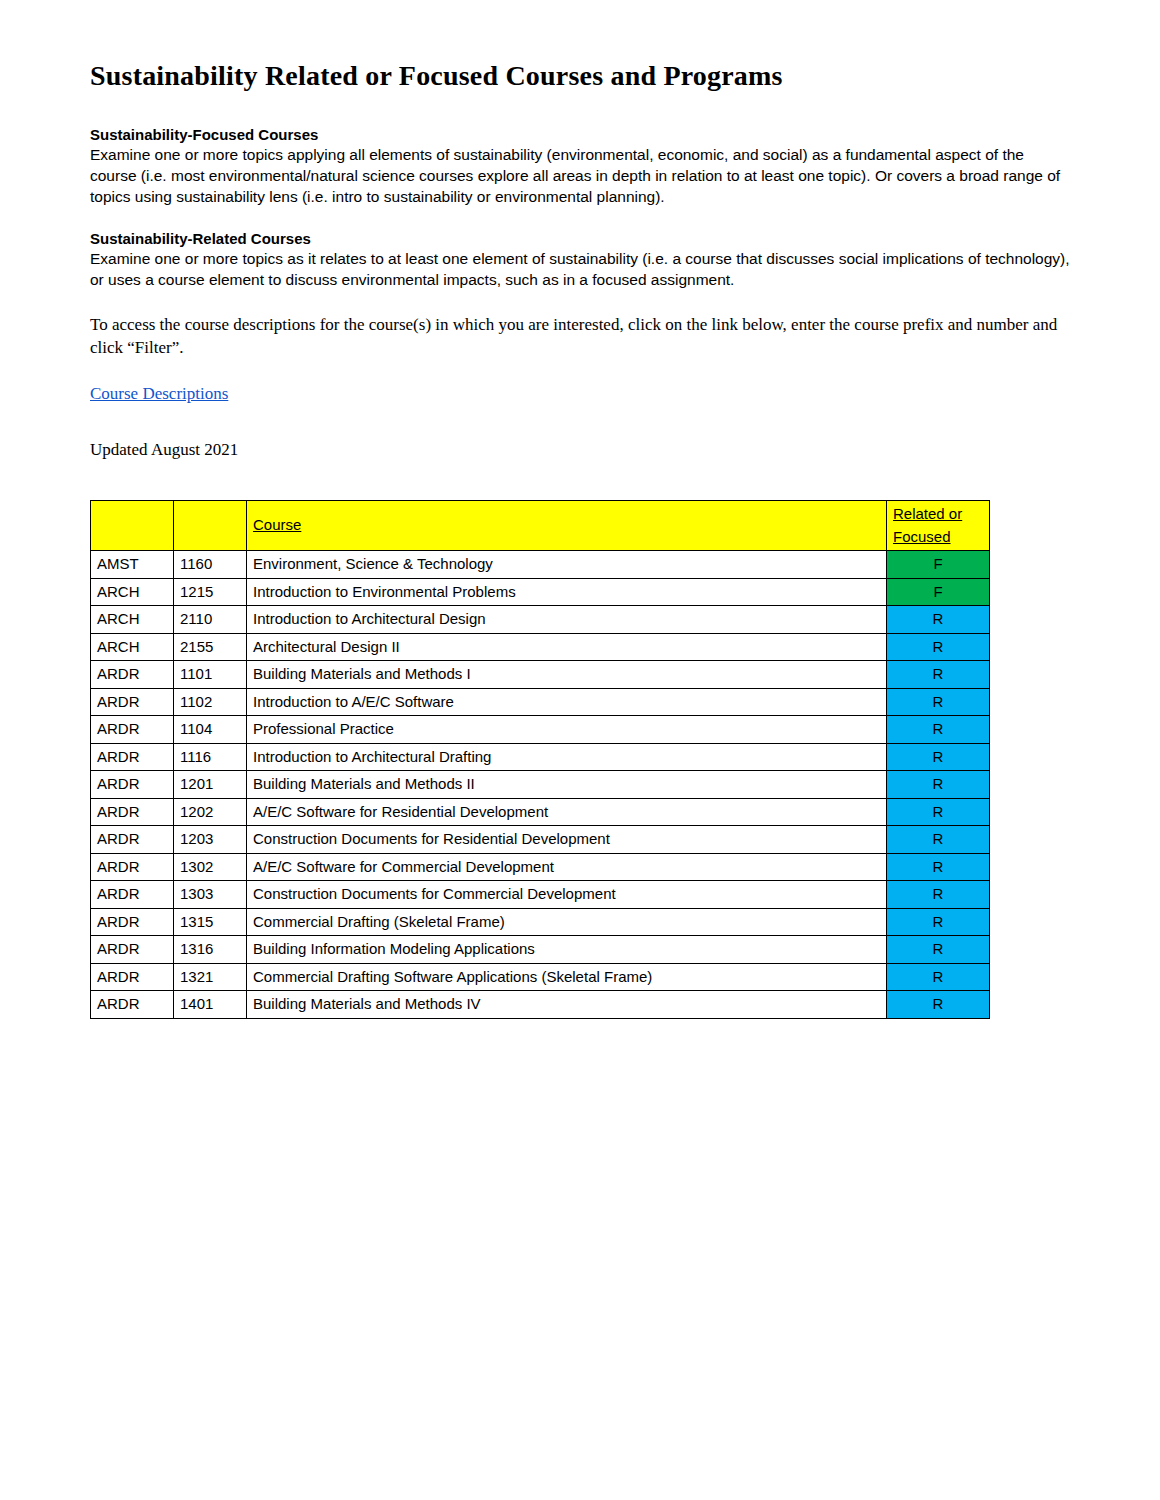Sustainability Related or Focused Courses and Programs
Sustainability-Focused Courses
Examine one or more topics applying all elements of sustainability (environmental, economic, and social) as a fundamental aspect of the course (i.e. most environmental/natural science courses explore all areas in depth in relation to at least one topic). Or covers a broad range of topics using sustainability lens (i.e. intro to sustainability or environmental planning).
Sustainability-Related Courses
Examine one or more topics as it relates to at least one element of sustainability (i.e. a course that discusses social implications of technology), or uses a course element to discuss environmental impacts, such as in a focused assignment.
To access the course descriptions for the course(s) in which you are interested, click on the link below, enter the course prefix and number and click “Filter”.
Course Descriptions
Updated August 2021
| | | Course | Related or Focused |
| --- | --- | --- | --- |
| AMST | 1160 | Environment, Science & Technology | F |
| ARCH | 1215 | Introduction to Environmental Problems | F |
| ARCH | 2110 | Introduction to Architectural Design | R |
| ARCH | 2155 | Architectural Design II | R |
| ARDR | 1101 | Building Materials and Methods I | R |
| ARDR | 1102 | Introduction to A/E/C Software | R |
| ARDR | 1104 | Professional Practice | R |
| ARDR | 1116 | Introduction to Architectural Drafting | R |
| ARDR | 1201 | Building Materials and Methods II | R |
| ARDR | 1202 | A/E/C Software for Residential Development | R |
| ARDR | 1203 | Construction Documents for Residential Development | R |
| ARDR | 1302 | A/E/C Software for Commercial Development | R |
| ARDR | 1303 | Construction Documents for Commercial Development | R |
| ARDR | 1315 | Commercial Drafting (Skeletal Frame) | R |
| ARDR | 1316 | Building Information Modeling Applications | R |
| ARDR | 1321 | Commercial Drafting Software Applications (Skeletal Frame) | R |
| ARDR | 1401 | Building Materials and Methods IV | R |